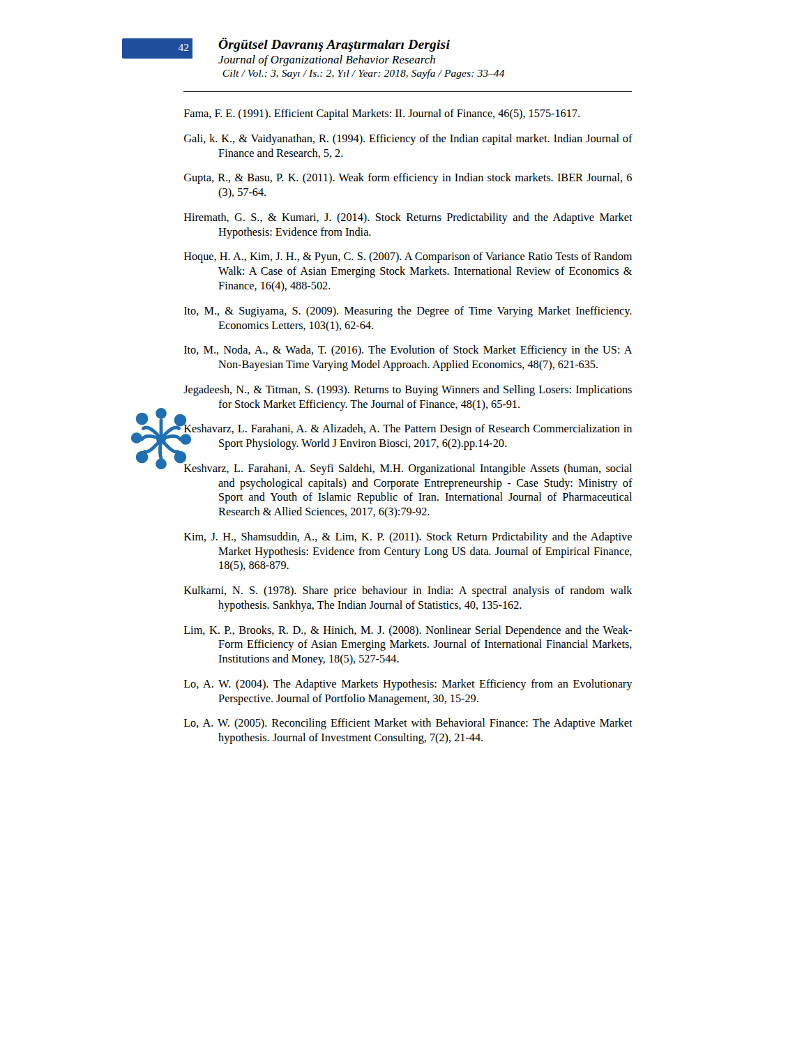42
Örgütsel Davranış Araştırmaları Dergisi
Journal of Organizational Behavior Research
Cilt / Vol.: 3, Sayı / Is.: 2, Yıl / Year: 2018, Sayfa / Pages: 33–44
Fama, F. E. (1991). Efficient Capital Markets: II. Journal of Finance, 46(5), 1575-1617.
Gali, k. K., & Vaidyanathan, R. (1994). Efficiency of the Indian capital market. Indian Journal of Finance and Research, 5, 2.
Gupta, R., & Basu, P. K. (2011). Weak form efficiency in Indian stock markets. IBER Journal, 6 (3), 57-64.
Hiremath, G. S., & Kumari, J. (2014). Stock Returns Predictability and the Adaptive Market Hypothesis: Evidence from India.
Hoque, H. A., Kim, J. H., & Pyun, C. S. (2007). A Comparison of Variance Ratio Tests of Random Walk: A Case of Asian Emerging Stock Markets. International Review of Economics & Finance, 16(4), 488-502.
Ito, M., & Sugiyama, S. (2009). Measuring the Degree of Time Varying Market Inefficiency. Economics Letters, 103(1), 62-64.
Ito, M., Noda, A., & Wada, T. (2016). The Evolution of Stock Market Efficiency in the US: A Non-Bayesian Time Varying Model Approach. Applied Economics, 48(7), 621-635.
Jegadeesh, N., & Titman, S. (1993). Returns to Buying Winners and Selling Losers: Implications for Stock Market Efficiency. The Journal of Finance, 48(1), 65-91.
Keshavarz, L. Farahani, A. & Alizadeh, A. The Pattern Design of Research Commercialization in Sport Physiology. World J Environ Biosci, 2017, 6(2).pp.14-20.
Keshvarz, L. Farahani, A. Seyfi Saldehi, M.H. Organizational Intangible Assets (human, social and psychological capitals) and Corporate Entrepreneurship - Case Study: Ministry of Sport and Youth of Islamic Republic of Iran. International Journal of Pharmaceutical Research & Allied Sciences, 2017, 6(3):79-92.
Kim, J. H., Shamsuddin, A., & Lim, K. P. (2011). Stock Return Prdictability and the Adaptive Market Hypothesis: Evidence from Century Long US data. Journal of Empirical Finance, 18(5), 868-879.
Kulkarni, N. S. (1978). Share price behaviour in India: A spectral analysis of random walk hypothesis. Sankhya, The Indian Journal of Statistics, 40, 135-162.
Lim, K. P., Brooks, R. D., & Hinich, M. J. (2008). Nonlinear Serial Dependence and the Weak-Form Efficiency of Asian Emerging Markets. Journal of International Financial Markets, Institutions and Money, 18(5), 527-544.
Lo, A. W. (2004). The Adaptive Markets Hypothesis: Market Efficiency from an Evolutionary Perspective. Journal of Portfolio Management, 30, 15-29.
Lo, A. W. (2005). Reconciling Efficient Market with Behavioral Finance: The Adaptive Market hypothesis. Journal of Investment Consulting, 7(2), 21-44.